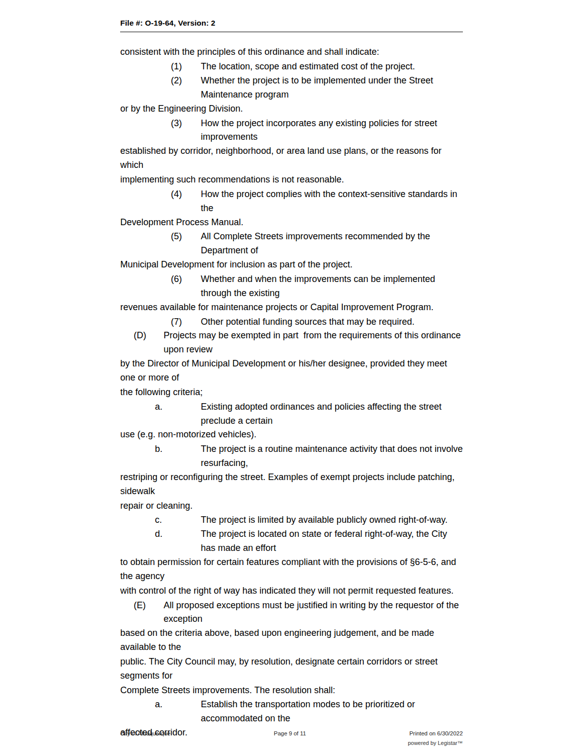File #: O-19-64, Version: 2
consistent with the principles of this ordinance and shall indicate:
(1) The location, scope and estimated cost of the project.
(2) Whether the project is to be implemented under the Street Maintenance program
or by the Engineering Division.
(3) How the project incorporates any existing policies for street improvements
established by corridor, neighborhood, or area land use plans, or the reasons for which
implementing such recommendations is not reasonable.
(4) How the project complies with the context-sensitive standards in the
Development Process Manual.
(5) All Complete Streets improvements recommended by the Department of
Municipal Development for inclusion as part of the project.
(6) Whether and when the improvements can be implemented through the existing
revenues available for maintenance projects or Capital Improvement Program.
(7) Other potential funding sources that may be required.
(D) Projects may be exempted in part from the requirements of this ordinance upon review
by the Director of Municipal Development or his/her designee, provided they meet one or more of
the following criteria;
a. Existing adopted ordinances and policies affecting the street preclude a certain
use (e.g. non-motorized vehicles).
b. The project is a routine maintenance activity that does not involve resurfacing,
restriping or reconfiguring the street. Examples of exempt projects include patching, sidewalk
repair or cleaning.
c. The project is limited by available publicly owned right-of-way.
d. The project is located on state or federal right-of-way, the City has made an effort
to obtain permission for certain features compliant with the provisions of §6-5-6, and the agency
with control of the right of way has indicated they will not permit requested features.
(E) All proposed exceptions must be justified in writing by the requestor of the exception
based on the criteria above, based upon engineering judgement, and be made available to the
public. The City Council may, by resolution, designate certain corridors or street segments for
Complete Streets improvements. The resolution shall:
a. Establish the transportation modes to be prioritized or accommodated on the
affected corridor.
City of Albuquerque
Page 9 of 11
Printed on 6/30/2022
powered by Legistar™